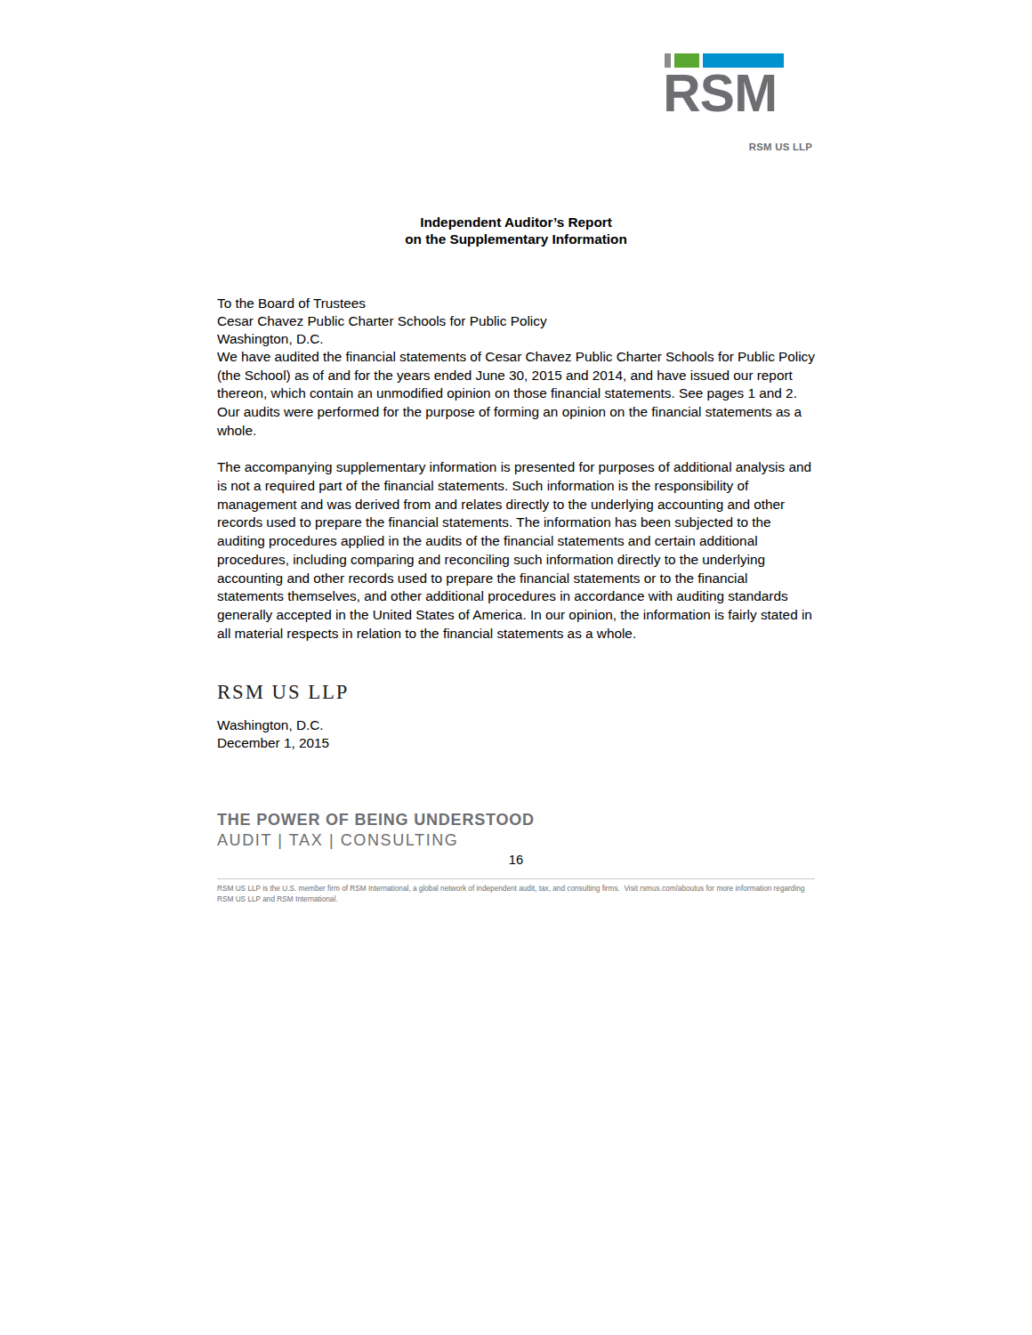RSM
RSM US LLP
Independent Auditor’s Report
on the Supplementary Information
To the Board of Trustees
Cesar Chavez Public Charter Schools for Public Policy
Washington, D.C.
We have audited the financial statements of Cesar Chavez Public Charter Schools for Public Policy (the School) as of and for the years ended June 30, 2015 and 2014, and have issued our report thereon, which contain an unmodified opinion on those financial statements. See pages 1 and 2. Our audits were performed for the purpose of forming an opinion on the financial statements as a whole.
The accompanying supplementary information is presented for purposes of additional analysis and is not a required part of the financial statements. Such information is the responsibility of management and was derived from and relates directly to the underlying accounting and other records used to prepare the financial statements. The information has been subjected to the auditing procedures applied in the audits of the financial statements and certain additional procedures, including comparing and reconciling such information directly to the underlying accounting and other records used to prepare the financial statements or to the financial statements themselves, and other additional procedures in accordance with auditing standards generally accepted in the United States of America. In our opinion, the information is fairly stated in all material respects in relation to the financial statements as a whole.
RSM US LLP
Washington, D.C.
December 1, 2015
THE POWER OF BEING UNDERSTOOD
AUDIT | TAX | CONSULTING
16
RSM US LLP is the U.S. member firm of RSM International, a global network of independent audit, tax, and consulting firms. Visit rsmus.com/aboutus for more information regarding RSM US LLP and RSM International.